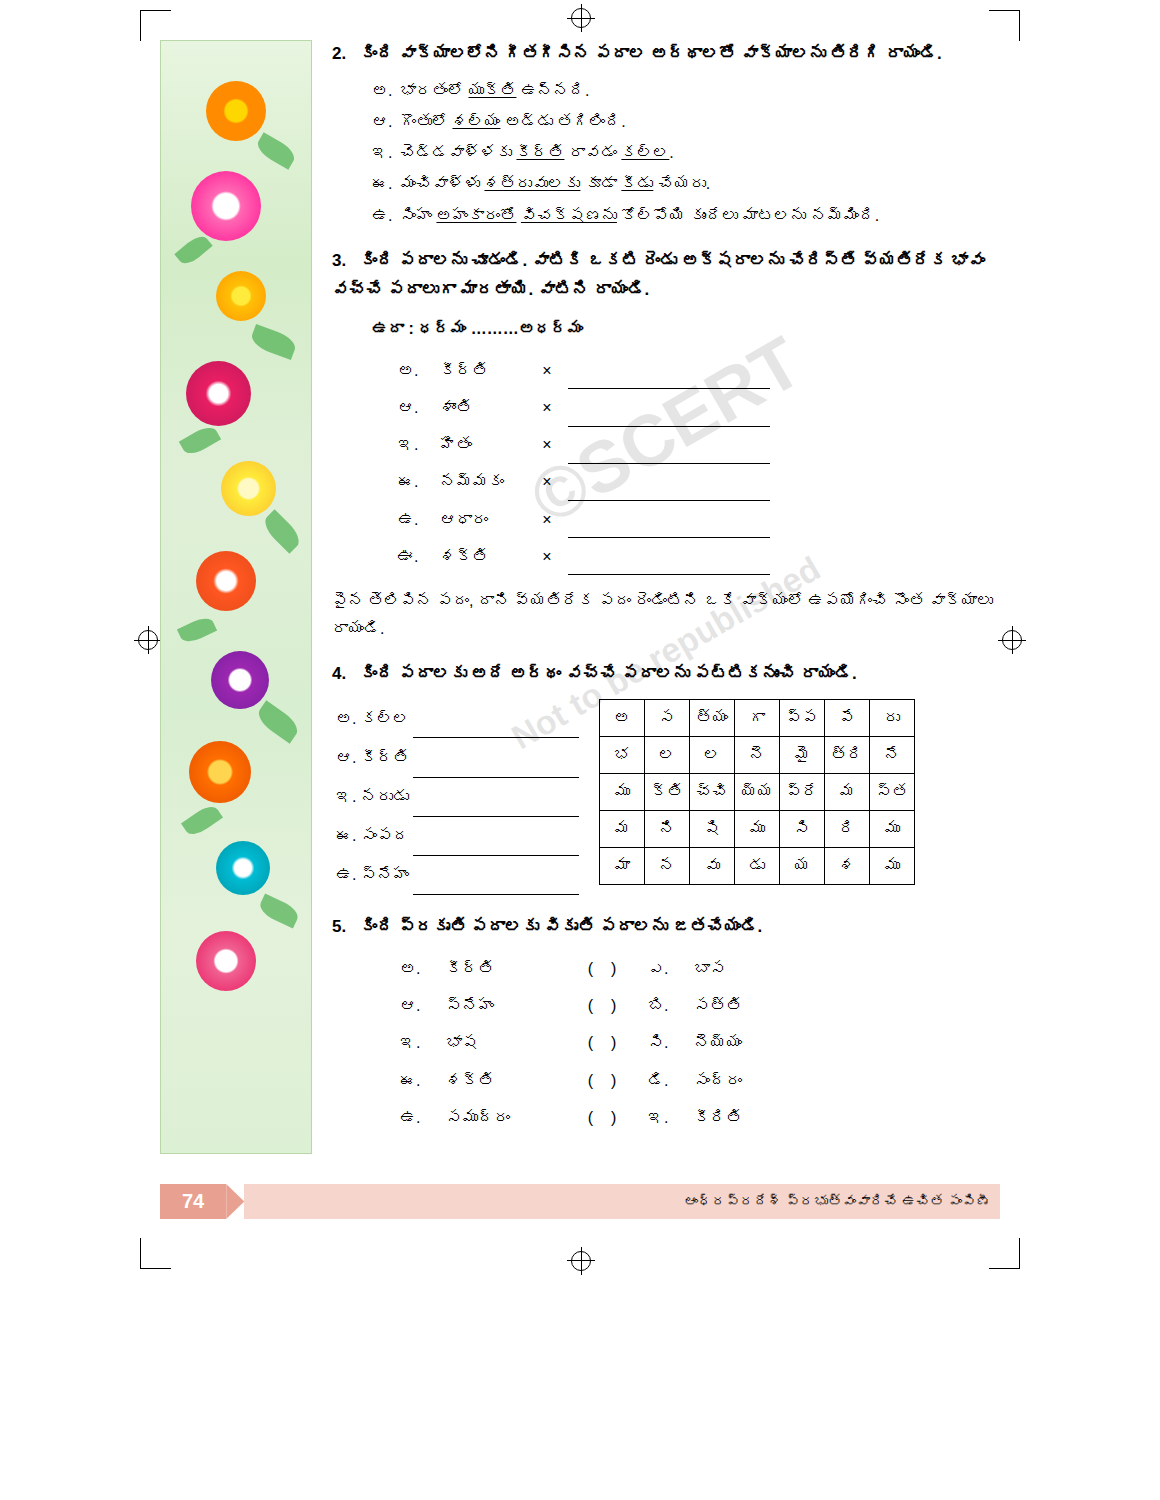©SCERT
Not to be republished
2. కింది వాక్యాలలోని గీతగీసిన పదాల అర్థాలతో వాక్యాలను తిరిగి రాయండి.
అ. భారతంలో యుక్తి ఉన్నది.
ఆ. గొంతులో శల్యం అడ్డు తగిలింది.
ఇ. చెడ్డవాళ్ళకు కీర్తి రావడం కల్ల.
ఈ. మంచివాళ్ళు శత్రువులకు కూడా కీడు చేయరు.
ఉ. సింహం అహంకారంతో విచక్షణను కోల్పోయి కుందేలు మాటలను నమ్మింది.
3. కింది పదాలను చూడండి. వాటికి ఒకటి రెండు అక్షరాలను చేరిస్తే వ్యతిరేక భావం వచ్చే పదాలుగా మారతాయి. వాటిని రాయండి.
ఉదా : ధర్మం ………అధర్మం
| అ. | కీర్తి | × | |
| ఆ. | శాంతి | × | |
| ఇ. | హితం | × | |
| ఈ. | నమ్మకం | × | |
| ఉ. | ఆధారం | × | |
| ఊ. | శక్తి | × | |
పైన తెలిపిన పదం, దాని వ్యతిరేక పదం రెండింటిని ఒకే వాక్యంలో ఉపయోగించి సొంత వాక్యాలు రాయండి.
4. కింది పదాలకు అదే అర్థం వచ్చే పదాలను పట్టికనుంచి రాయండి.
| అ. కల్ల | | |
| ఆ. కీర్తి | | |
| ఇ. నరుడు | | |
| ఈ. సంపద | | |
| ఉ. స్నేహం | | |
| అ | స | త్యం | గా | ప్ప | పే | రు |
| భ | ల | ల | నె | మై | త్రి | నే |
| ము | క్తి | చ్చి | య్య | ప్రే | మ | స్త |
| మ | ని | షి | ము | సి | రి | ము |
| మా | న | వు | డు | య | శ | ము |
5. కింది ప్రకృతి పదాలకు వికృతి పదాలను జతచేయండి.
| అ. | కీర్తి | ( ) | ఎ. | బాస |
| ఆ. | స్నేహం | ( ) | బి. | సత్తి |
| ఇ. | భాష | ( ) | సి. | నెయ్యం |
| ఈ. | శక్తి | ( ) | డి. | సంద్రం |
| ఉ. | సముద్రం | ( ) | ఇ. | కీరితి |
74
ఆంధ్రప్రదేశ్ ప్రభుత్వంవారిచే ఉచిత పంపిణీ